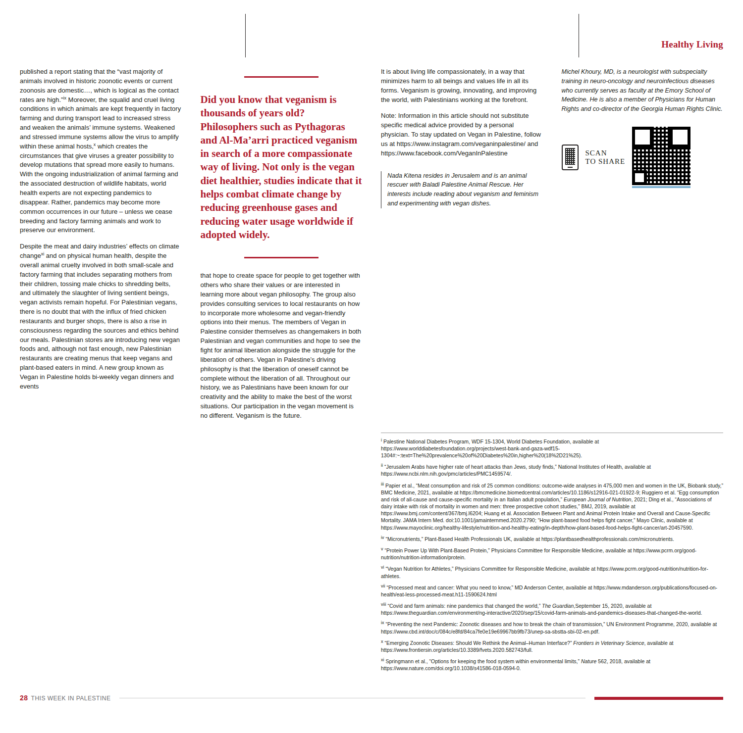Healthy Living
published a report stating that the “vast majority of animals involved in historic zoonotic events or current zoonosis are domestic…, which is logical as the contact rates are high.”ix Moreover, the squalid and cruel living conditions in which animals are kept frequently in factory farming and during transport lead to increased stress and weaken the animals’ immune systems. Weakened and stressed immune systems allow the virus to amplify within these animal hosts,x which creates the circumstances that give viruses a greater possibility to develop mutations that spread more easily to humans. With the ongoing industrialization of animal farming and the associated destruction of wildlife habitats, world health experts are not expecting pandemics to disappear. Rather, pandemics may become more common occurrences in our future – unless we cease breeding and factory farming animals and work to preserve our environment.
Despite the meat and dairy industries’ effects on climate changexi and on physical human health, despite the overall animal cruelty involved in both small-scale and factory farming that includes separating mothers from their children, tossing male chicks to shredding belts, and ultimately the slaughter of living sentient beings, vegan activists remain hopeful. For Palestinian vegans, there is no doubt that with the influx of fried chicken restaurants and burger shops, there is also a rise in consciousness regarding the sources and ethics behind our meals. Palestinian stores are introducing new vegan foods and, although not fast enough, new Palestinian restaurants are creating menus that keep vegans and plant-based eaters in mind. A new group known as Vegan in Palestine holds bi-weekly vegan dinners and events
Did you know that veganism is thousands of years old? Philosophers such as Pythagoras and Al-Ma’arri practiced veganism in search of a more compassionate way of living. Not only is the vegan diet healthier, studies indicate that it helps combat climate change by reducing greenhouse gases and reducing water usage worldwide if adopted widely.
that hope to create space for people to get together with others who share their values or are interested in learning more about vegan philosophy. The group also provides consulting services to local restaurants on how to incorporate more wholesome and vegan-friendly options into their menus. The members of Vegan in Palestine consider themselves as changemakers in both Palestinian and vegan communities and hope to see the fight for animal liberation alongside the struggle for the liberation of others. Vegan in Palestine’s driving philosophy is that the liberation of oneself cannot be complete without the liberation of all. Throughout our history, we as Palestinians have been known for our creativity and the ability to make the best of the worst situations. Our participation in the vegan movement is no different. Veganism is the future.
It is about living life compassionately, in a way that minimizes harm to all beings and values life in all its forms. Veganism is growing, innovating, and improving the world, with Palestinians working at the forefront.
Note: Information in this article should not substitute specific medical advice provided by a personal physician. To stay updated on Vegan in Palestine, follow us at https://www.instagram.com/veganinpalestine/ and https://www.facebook.com/VeganInPalestine
Nada Kitena resides in Jerusalem and is an animal rescuer with Baladi Palestine Animal Rescue. Her interests include reading about veganism and feminism and experimenting with vegan dishes.
Michel Khoury, MD, is a neurologist with subspecialty training in neuro-oncology and neuroinfectious diseases who currently serves as faculty at the Emory School of Medicine. He is also a member of Physicians for Human Rights and co-director of the Georgia Human Rights Clinic.
SCAN
TO SHARE
i Palestine National Diabetes Program, WDF 15-1304, World Diabetes Foundation, available at https://www.worlddiabetesfoundation.org/projects/west-bank-and-gaza-wdf15-1304#:~:text=The%20prevalence%20of%20Diabetes%20in,higher%20(18%2D21%25).
ii “Jerusalem Arabs have higher rate of heart attacks than Jews, study finds,” National Institutes of Health, available at https://www.ncbi.nlm.nih.gov/pmc/articles/PMC1459574/.
iii Papier et al., “Meat consumption and risk of 25 common conditions: outcome-wide analyses in 475,000 men and women in the UK, Biobank study,” BMC Medicine, 2021, available at https://bmcmedicine.biomedcentral.com/articles/10.1186/s12916-021-01922-9; Ruggiero et al. “Egg consumption and risk of all-cause and cause-specific mortality in an Italian adult population,” European Journal of Nutrition, 2021; Ding et al., “Associations of dairy intake with risk of mortality in women and men: three prospective cohort studies,” BMJ, 2019, available at https://www.bmj.com/content/367/bmj.l6204; Huang et al. Association Between Plant and Animal Protein Intake and Overall and Cause-Specific Mortality. JAMA Intern Med. doi:10.1001/jamainternmed.2020.2790; “How plant-based food helps fight cancer,” Mayo Clinic, available at https://www.mayoclinic.org/healthy-lifestyle/nutrition-and-healthy-eating/in-depth/how-plant-based-food-helps-fight-cancer/art-20457590.
iv “Micronutrients,” Plant-Based Health Professionals UK, available at https://plantbasedhealthprofessionals.com/micronutrients.
v “Protein Power Up With Plant-Based Protein,” Physicians Committee for Responsible Medicine, available at https://www.pcrm.org/good-nutrition/nutrition-information/protein.
vi “Vegan Nutrition for Athletes,” Physicians Committee for Responsible Medicine, available at https://www.pcrm.org/good-nutrition/nutrition-for-athletes.
vii “Processed meat and cancer: What you need to know,” MD Anderson Center, available at https://www.mdanderson.org/publications/focused-on-health/eat-less-processed-meat.h11-1590624.html
viii “Covid and farm animals: nine pandemics that changed the world,” The Guardian,September 15, 2020, available at https://www.theguardian.com/environment/ng-interactive/2020/sep/15/covid-farm-animals-and-pandemics-diseases-that-changed-the-world.
ix “Preventing the next Pandemic: Zoonotic diseases and how to break the chain of transmission,” UN Environment Programme, 2020, available at https://www.cbd.int/doc/c/084c/e8fd/84ca7fe0e19e69967bb9fb73/unep-sa-sbstta-sbi-02-en.pdf.
x “Emerging Zoonotic Diseases: Should We Rethink the Animal–Human Interface?” Frontiers in Veterinary Science, available at https://www.frontiersin.org/articles/10.3389/fvets.2020.582743/full.
xi Springmann et al., “Options for keeping the food system within environmental limits,” Nature 562, 2018, available at https://www.nature.com/doi.org/10.1038/s41586-018-0594-0.
28 THIS WEEK IN PALESTINE